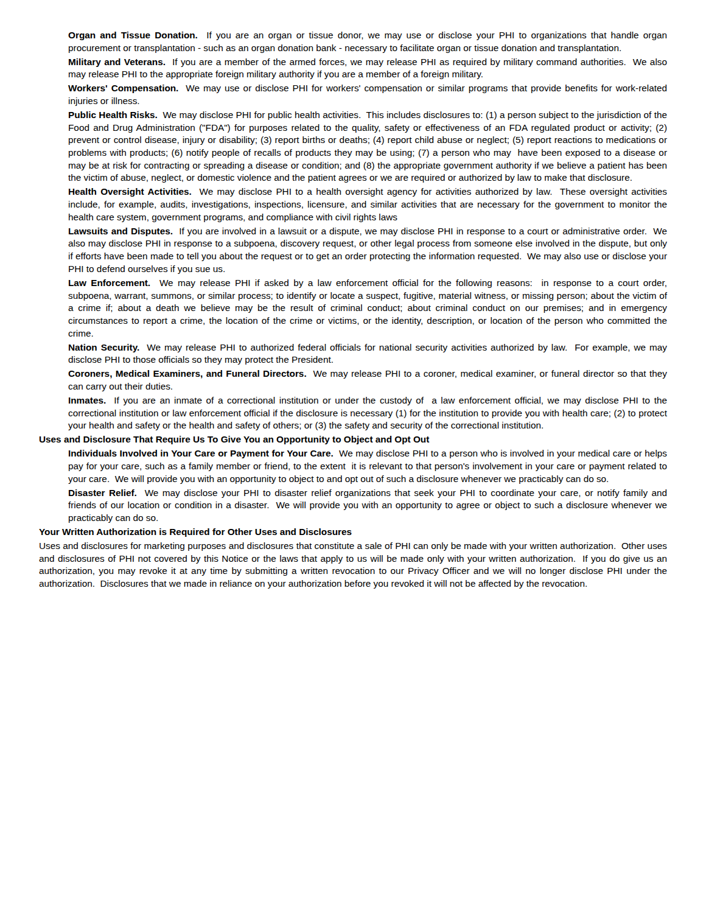Organ and Tissue Donation. If you are an organ or tissue donor, we may use or disclose your PHI to organizations that handle organ procurement or transplantation - such as an organ donation bank - necessary to facilitate organ or tissue donation and transplantation.
Military and Veterans. If you are a member of the armed forces, we may release PHI as required by military command authorities. We also may release PHI to the appropriate foreign military authority if you are a member of a foreign military.
Workers' Compensation. We may use or disclose PHI for workers' compensation or similar programs that provide benefits for work-related injuries or illness.
Public Health Risks. We may disclose PHI for public health activities. This includes disclosures to: (1) a person subject to the jurisdiction of the Food and Drug Administration ("FDA") for purposes related to the quality, safety or effectiveness of an FDA regulated product or activity; (2) prevent or control disease, injury or disability; (3) report births or deaths; (4) report child abuse or neglect; (5) report reactions to medications or problems with products; (6) notify people of recalls of products they may be using; (7) a person who may have been exposed to a disease or may be at risk for contracting or spreading a disease or condition; and (8) the appropriate government authority if we believe a patient has been the victim of abuse, neglect, or domestic violence and the patient agrees or we are required or authorized by law to make that disclosure.
Health Oversight Activities. We may disclose PHI to a health oversight agency for activities authorized by law. These oversight activities include, for example, audits, investigations, inspections, licensure, and similar activities that are necessary for the government to monitor the health care system, government programs, and compliance with civil rights laws
Lawsuits and Disputes. If you are involved in a lawsuit or a dispute, we may disclose PHI in response to a court or administrative order. We also may disclose PHI in response to a subpoena, discovery request, or other legal process from someone else involved in the dispute, but only if efforts have been made to tell you about the request or to get an order protecting the information requested. We may also use or disclose your PHI to defend ourselves if you sue us.
Law Enforcement. We may release PHI if asked by a law enforcement official for the following reasons: in response to a court order, subpoena, warrant, summons, or similar process; to identify or locate a suspect, fugitive, material witness, or missing person; about the victim of a crime if; about a death we believe may be the result of criminal conduct; about criminal conduct on our premises; and in emergency circumstances to report a crime, the location of the crime or victims, or the identity, description, or location of the person who committed the crime.
Nation Security. We may release PHI to authorized federal officials for national security activities authorized by law. For example, we may disclose PHI to those officials so they may protect the President.
Coroners, Medical Examiners, and Funeral Directors. We may release PHI to a coroner, medical examiner, or funeral director so that they can carry out their duties.
Inmates. If you are an inmate of a correctional institution or under the custody of a law enforcement official, we may disclose PHI to the correctional institution or law enforcement official if the disclosure is necessary (1) for the institution to provide you with health care; (2) to protect your health and safety or the health and safety of others; or (3) the safety and security of the correctional institution.
Uses and Disclosure That Require Us To Give You an Opportunity to Object and Opt Out
Individuals Involved in Your Care or Payment for Your Care. We may disclose PHI to a person who is involved in your medical care or helps pay for your care, such as a family member or friend, to the extent it is relevant to that person's involvement in your care or payment related to your care. We will provide you with an opportunity to object to and opt out of such a disclosure whenever we practicably can do so.
Disaster Relief. We may disclose your PHI to disaster relief organizations that seek your PHI to coordinate your care, or notify family and friends of our location or condition in a disaster. We will provide you with an opportunity to agree or object to such a disclosure whenever we practicably can do so.
Your Written Authorization is Required for Other Uses and Disclosures
Uses and disclosures for marketing purposes and disclosures that constitute a sale of PHI can only be made with your written authorization. Other uses and disclosures of PHI not covered by this Notice or the laws that apply to us will be made only with your written authorization. If you do give us an authorization, you may revoke it at any time by submitting a written revocation to our Privacy Officer and we will no longer disclose PHI under the authorization. Disclosures that we made in reliance on your authorization before you revoked it will not be affected by the revocation.